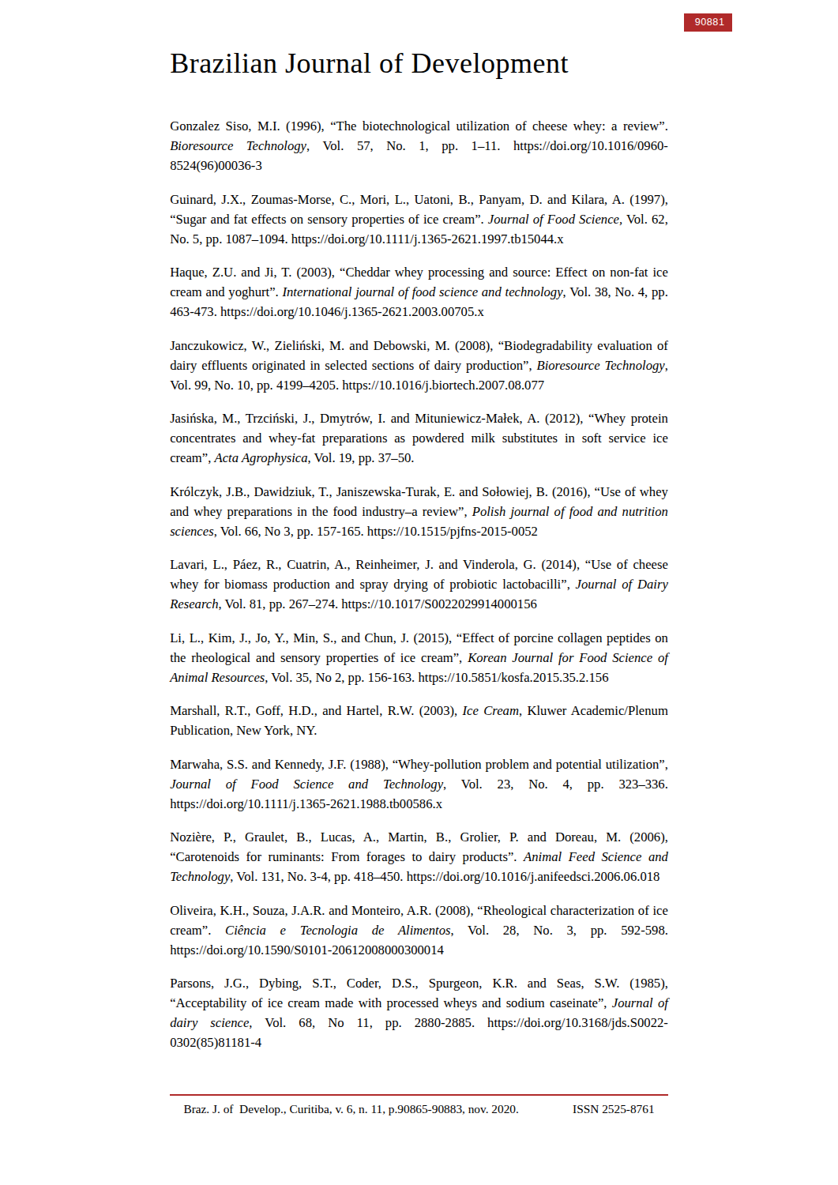90881
Brazilian Journal of Development
Gonzalez Siso, M.I. (1996), “The biotechnological utilization of cheese whey: a review”. Bioresource Technology, Vol. 57, No. 1, pp. 1–11. https://doi.org/10.1016/0960-8524(96)00036-3
Guinard, J.X., Zoumas-Morse, C., Mori, L., Uatoni, B., Panyam, D. and Kilara, A. (1997), “Sugar and fat effects on sensory properties of ice cream”. Journal of Food Science, Vol. 62, No. 5, pp. 1087–1094. https://doi.org/10.1111/j.1365-2621.1997.tb15044.x
Haque, Z.U. and Ji, T. (2003), “Cheddar whey processing and source: Effect on non-fat ice cream and yoghurt”. International journal of food science and technology, Vol. 38, No. 4, pp. 463-473. https://doi.org/10.1046/j.1365-2621.2003.00705.x
Janczukowicz, W., Zieliński, M. and Debowski, M. (2008), “Biodegradability evaluation of dairy effluents originated in selected sections of dairy production”, Bioresource Technology, Vol. 99, No. 10, pp. 4199–4205. https://10.1016/j.biortech.2007.08.077
Jasińska, M., Trzciński, J., Dmytrów, I. and Mituniewicz-Małek, A. (2012), “Whey protein concentrates and whey-fat preparations as powdered milk substitutes in soft service ice cream”, Acta Agrophysica, Vol. 19, pp. 37–50.
Królczyk, J.B., Dawidziuk, T., Janiszewska-Turak, E. and Sołowiej, B. (2016), “Use of whey and whey preparations in the food industry–a review”, Polish journal of food and nutrition sciences, Vol. 66, No 3, pp. 157-165. https://10.1515/pjfns-2015-0052
Lavari, L., Páez, R., Cuatrin, A., Reinheimer, J. and Vinderola, G. (2014), “Use of cheese whey for biomass production and spray drying of probiotic lactobacilli”, Journal of Dairy Research, Vol. 81, pp. 267–274. https://10.1017/S0022029914000156
Li, L., Kim, J., Jo, Y., Min, S., and Chun, J. (2015), “Effect of porcine collagen peptides on the rheological and sensory properties of ice cream”, Korean Journal for Food Science of Animal Resources, Vol. 35, No 2, pp. 156-163. https://10.5851/kosfa.2015.35.2.156
Marshall, R.T., Goff, H.D., and Hartel, R.W. (2003), Ice Cream, Kluwer Academic/Plenum Publication, New York, NY.
Marwaha, S.S. and Kennedy, J.F. (1988), “Whey-pollution problem and potential utilization”, Journal of Food Science and Technology, Vol. 23, No. 4, pp. 323–336. https://doi.org/10.1111/j.1365-2621.1988.tb00586.x
Nozière, P., Graulet, B., Lucas, A., Martin, B., Grolier, P. and Doreau, M. (2006), “Carotenoids for ruminants: From forages to dairy products”. Animal Feed Science and Technology, Vol. 131, No. 3-4, pp. 418–450. https://doi.org/10.1016/j.anifeedsci.2006.06.018
Oliveira, K.H., Souza, J.A.R. and Monteiro, A.R. (2008), “Rheological characterization of ice cream”. Ciência e Tecnologia de Alimentos, Vol. 28, No. 3, pp. 592-598. https://doi.org/10.1590/S0101-20612008000300014
Parsons, J.G., Dybing, S.T., Coder, D.S., Spurgeon, K.R. and Seas, S.W. (1985), “Acceptability of ice cream made with processed wheys and sodium caseinate”, Journal of dairy science, Vol. 68, No 11, pp. 2880-2885. https://doi.org/10.3168/jds.S0022-0302(85)81181-4
Braz. J. of Develop., Curitiba, v. 6, n. 11, p.90865-90883, nov. 2020. ISSN 2525-8761